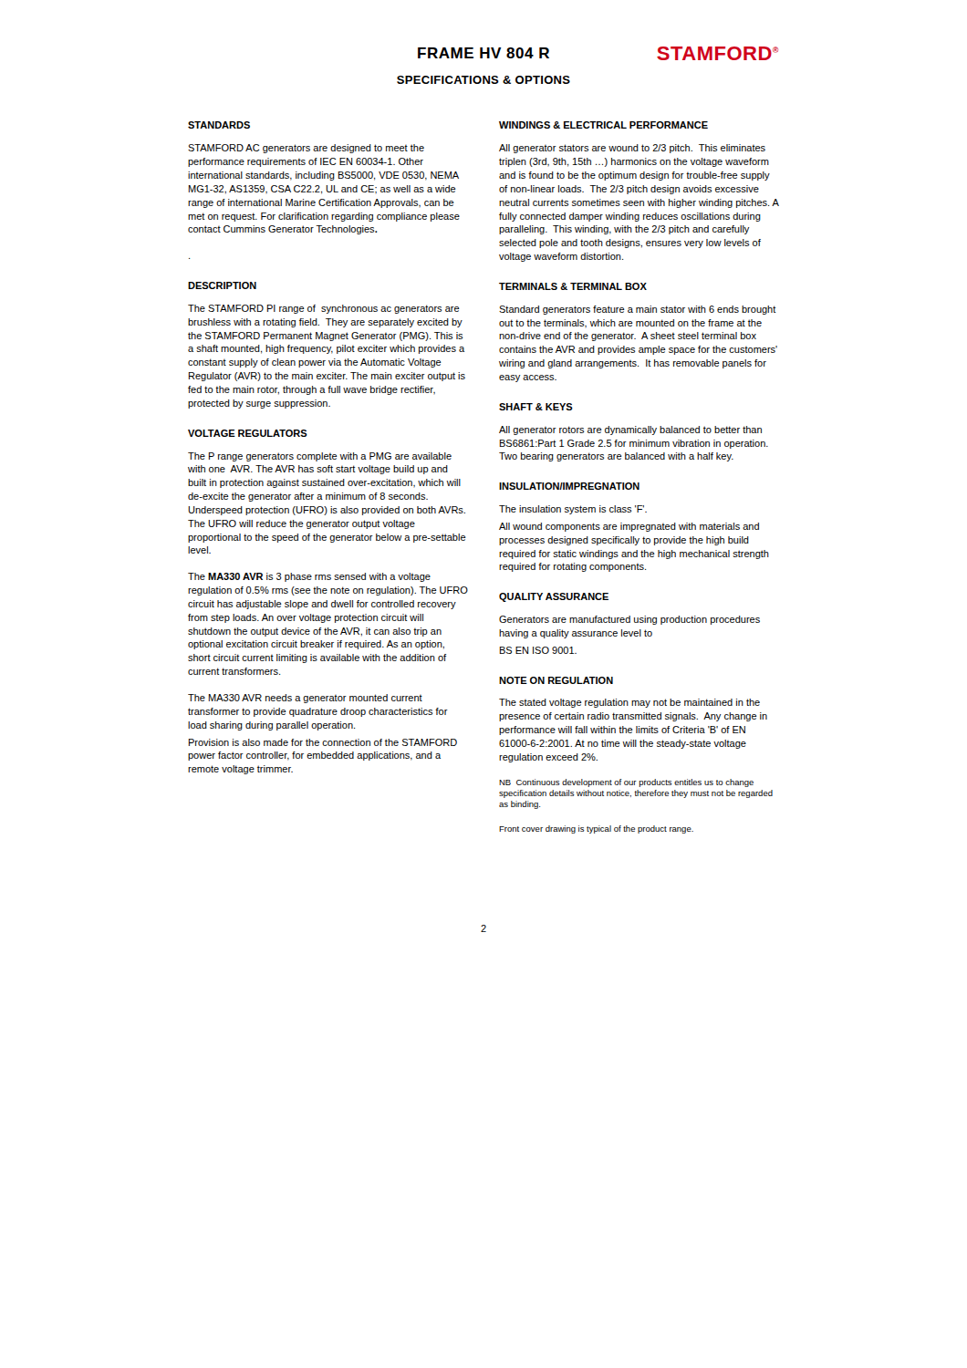STAMFORD®
FRAME HV 804 R
SPECIFICATIONS & OPTIONS
Standards
STAMFORD AC generators are designed to meet the performance requirements of IEC EN 60034-1. Other international standards, including BS5000, VDE 0530, NEMA MG1-32, AS1359, CSA C22.2, UL and CE; as well as a wide range of international Marine Certification Approvals, can be met on request. For clarification regarding compliance please contact Cummins Generator Technologies.
.
Description
The STAMFORD PI range of synchronous ac generators are brushless with a rotating field. They are separately excited by the STAMFORD Permanent Magnet Generator (PMG). This is a shaft mounted, high frequency, pilot exciter which provides a constant supply of clean power via the Automatic Voltage Regulator (AVR) to the main exciter. The main exciter output is fed to the main rotor, through a full wave bridge rectifier, protected by surge suppression.
Voltage Regulators
The P range generators complete with a PMG are available with one AVR. The AVR has soft start voltage build up and built in protection against sustained over-excitation, which will de-excite the generator after a minimum of 8 seconds. Underspeed protection (UFRO) is also provided on both AVRs. The UFRO will reduce the generator output voltage proportional to the speed of the generator below a pre-settable level.
The MA330 AVR is 3 phase rms sensed with a voltage regulation of 0.5% rms (see the note on regulation). The UFRO circuit has adjustable slope and dwell for controlled recovery from step loads. An over voltage protection circuit will shutdown the output device of the AVR, it can also trip an optional excitation circuit breaker if required. As an option, short circuit current limiting is available with the addition of current transformers.
The MA330 AVR needs a generator mounted current transformer to provide quadrature droop characteristics for load sharing during parallel operation.
Provision is also made for the connection of the STAMFORD power factor controller, for embedded applications, and a remote voltage trimmer.
Windings & Electrical Performance
All generator stators are wound to 2/3 pitch. This eliminates triplen (3rd, 9th, 15th …) harmonics on the voltage waveform and is found to be the optimum design for trouble-free supply of non-linear loads. The 2/3 pitch design avoids excessive neutral currents sometimes seen with higher winding pitches. A fully connected damper winding reduces oscillations during paralleling. This winding, with the 2/3 pitch and carefully selected pole and tooth designs, ensures very low levels of voltage waveform distortion.
Terminals & Terminal Box
Standard generators feature a main stator with 6 ends brought out to the terminals, which are mounted on the frame at the non-drive end of the generator. A sheet steel terminal box contains the AVR and provides ample space for the customers' wiring and gland arrangements. It has removable panels for easy access.
Shaft & Keys
All generator rotors are dynamically balanced to better than BS6861:Part 1 Grade 2.5 for minimum vibration in operation. Two bearing generators are balanced with a half key.
Insulation/Impregnation
The insulation system is class 'F'.
All wound components are impregnated with materials and processes designed specifically to provide the high build required for static windings and the high mechanical strength required for rotating components.
Quality Assurance
Generators are manufactured using production procedures having a quality assurance level to
BS EN ISO 9001.
Note on Regulation
The stated voltage regulation may not be maintained in the presence of certain radio transmitted signals. Any change in performance will fall within the limits of Criteria 'B' of EN 61000-6-2:2001. At no time will the steady-state voltage regulation exceed 2%.
NB Continuous development of our products entitles us to change specification details without notice, therefore they must not be regarded as binding.
Front cover drawing is typical of the product range.
2